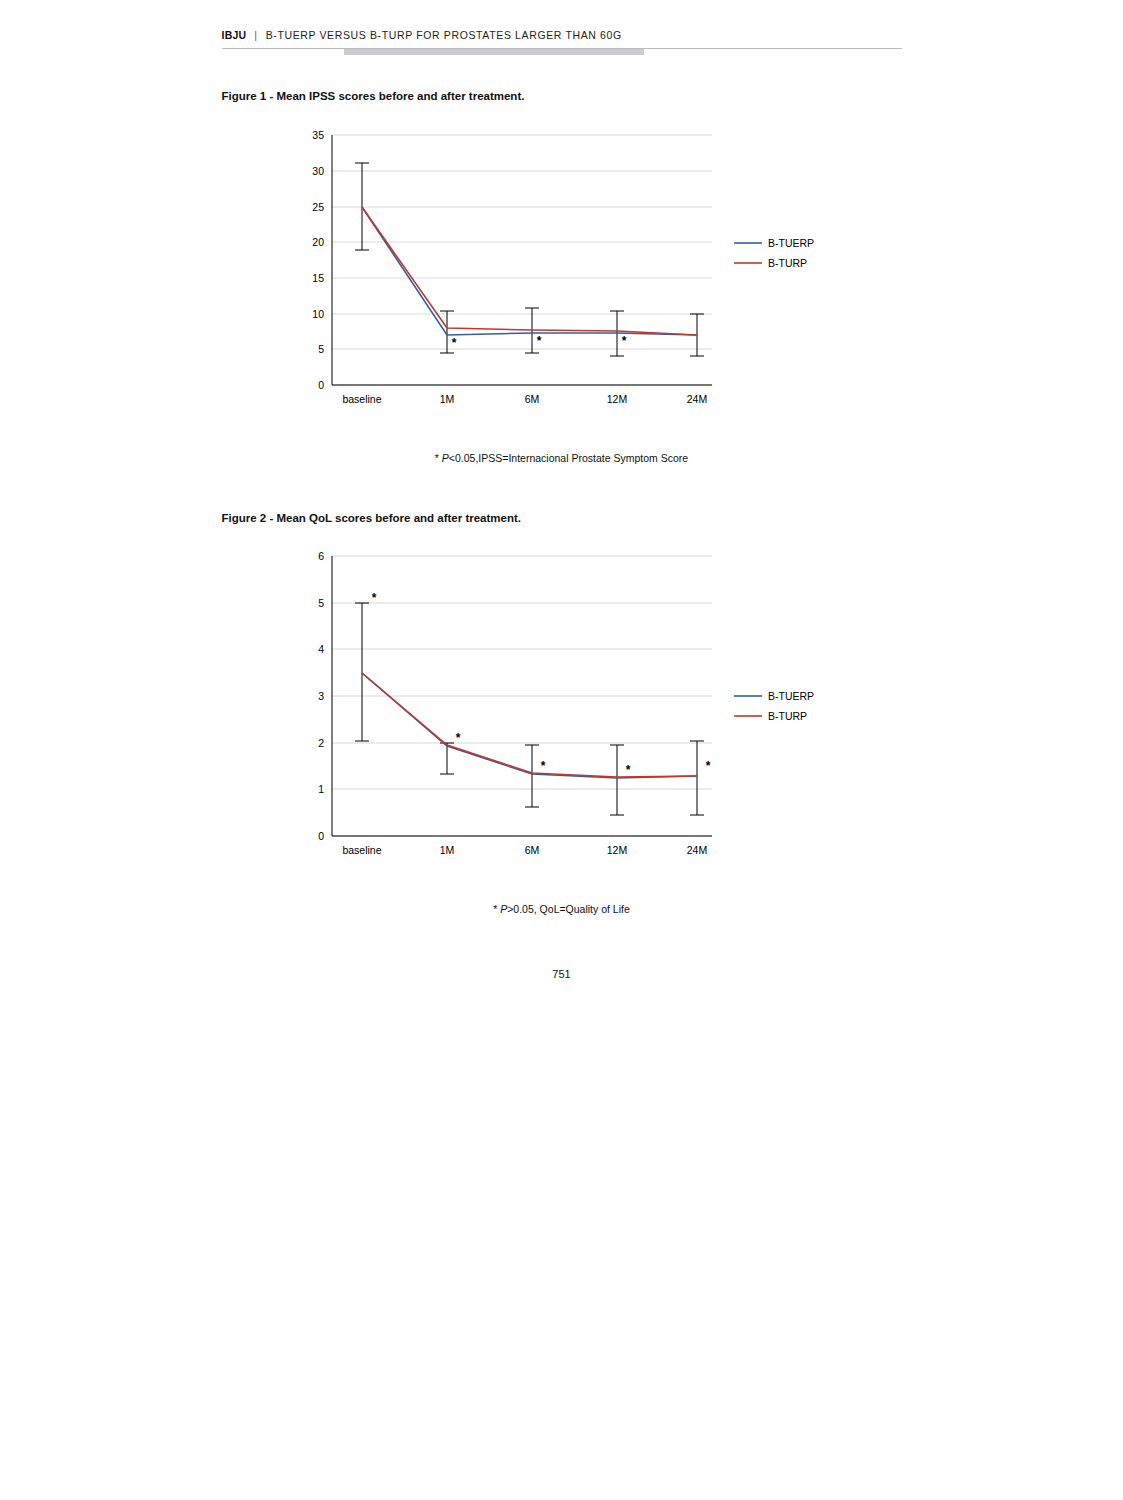IBJU | B-TUERP versus B-TURP for prostates larger than 60g
Figure 1 - Mean IPSS scores before and after treatment.
0 5 10 15 20 25 30 35 baseline 1M 6M 12M 24M * * * B-TUERP B-TURP
* P<0.05,IPSS=Internacional Prostate Symptom Score
Figure 2 - Mean QoL scores before and after treatment.
0 1 2 3 4 5 6 baseline 1M 6M 12M 24M * * * * * B-TUERP B-TURP
* P>0.05, QoL=Quality of Life
751